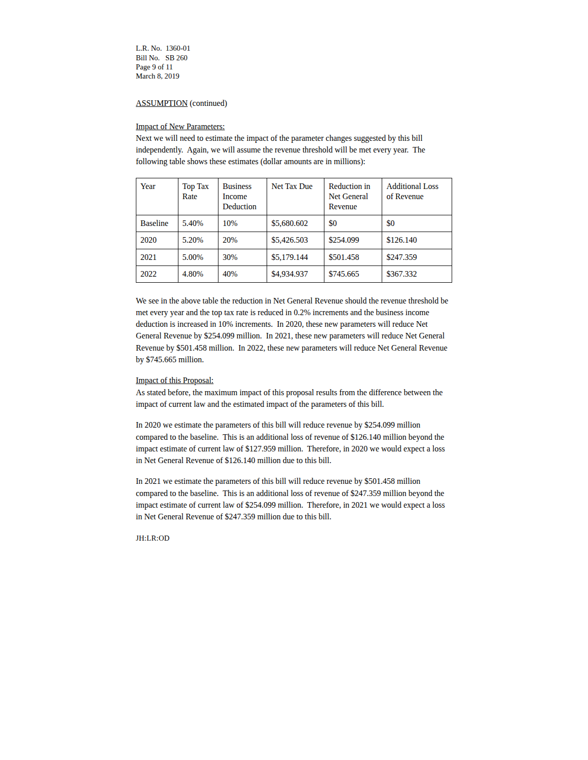L.R. No. 1360-01
Bill No. SB 260
Page 9 of 11
March 8, 2019
ASSUMPTION (continued)
Impact of New Parameters:
Next we will need to estimate the impact of the parameter changes suggested by this bill independently. Again, we will assume the revenue threshold will be met every year. The following table shows these estimates (dollar amounts are in millions):
| Year | Top Tax Rate | Business Income Deduction | Net Tax Due | Reduction in Net General Revenue | Additional Loss of Revenue |
| --- | --- | --- | --- | --- | --- |
| Baseline | 5.40% | 10% | $5,680.602 | $0 | $0 |
| 2020 | 5.20% | 20% | $5,426.503 | $254.099 | $126.140 |
| 2021 | 5.00% | 30% | $5,179.144 | $501.458 | $247.359 |
| 2022 | 4.80% | 40% | $4,934.937 | $745.665 | $367.332 |
We see in the above table the reduction in Net General Revenue should the revenue threshold be met every year and the top tax rate is reduced in 0.2% increments and the business income deduction is increased in 10% increments. In 2020, these new parameters will reduce Net General Revenue by $254.099 million. In 2021, these new parameters will reduce Net General Revenue by $501.458 million. In 2022, these new parameters will reduce Net General Revenue by $745.665 million.
Impact of this Proposal:
As stated before, the maximum impact of this proposal results from the difference between the impact of current law and the estimated impact of the parameters of this bill.
In 2020 we estimate the parameters of this bill will reduce revenue by $254.099 million compared to the baseline. This is an additional loss of revenue of $126.140 million beyond the impact estimate of current law of $127.959 million. Therefore, in 2020 we would expect a loss in Net General Revenue of $126.140 million due to this bill.
In 2021 we estimate the parameters of this bill will reduce revenue by $501.458 million compared to the baseline. This is an additional loss of revenue of $247.359 million beyond the impact estimate of current law of $254.099 million. Therefore, in 2021 we would expect a loss in Net General Revenue of $247.359 million due to this bill.
JH:LR:OD